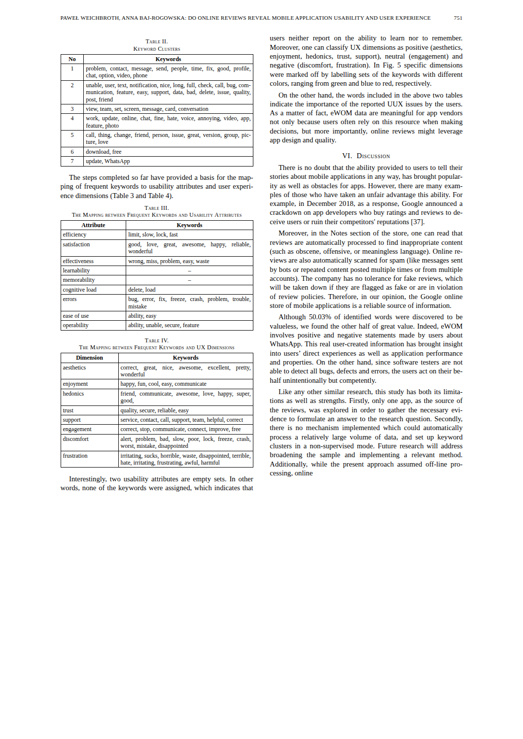Paweł Weichbroth, Anna Baj-Rogowska: Do Online Reviews Reveal Mobile Application Usability and User Experience 751
Table II. Keyword Clusters
| No | Keywords |
| --- | --- |
| 1 | problem, contact, message, send, people, time, fix, good, profile, chat, option, video, phone |
| 2 | unable, user, text, notification, nice, long, full, check, call, bug, communication, feature, easy, support, data, bad, delete, issue, quality, post, friend |
| 3 | view, team, set, screen, message, card, conversation |
| 4 | work, update, online, chat, fine, hate, voice, annoying, video, app, feature, photo |
| 5 | call, thing, change, friend, person, issue, great, version, group, picture, love |
| 6 | download, free |
| 7 | update, WhatsApp |
The steps completed so far have provided a basis for the mapping of frequent keywords to usability attributes and user experience dimensions (Table 3 and Table 4).
Table III. The Mapping between Frequent Keywords and Usability Attributes
| Attribute | Keywords |
| --- | --- |
| efficiency | limit, slow, lock, fast |
| satisfaction | good, love, great, awesome, happy, reliable, wonderful |
| effectiveness | wrong, miss, problem, easy, waste |
| learnability | – |
| memorability | – |
| cognitive load | delete, load |
| errors | bug, error, fix, freeze, crash, problem, trouble, mistake |
| ease of use | ability, easy |
| operability | ability, unable, secure, feature |
Table IV. The Mapping between Frequent Keywords and UX Dimensions
| Dimension | Keywords |
| --- | --- |
| aesthetics | correct, great, nice, awesome, excellent, pretty, wonderful |
| enjoyment | happy, fun, cool, easy, communicate |
| hedonics | friend, communicate, awesome, love, happy, super, good, |
| trust | quality, secure, reliable, easy |
| support | service, contact, call, support, team, helpful, correct |
| engagement | correct, stop, communicate, connect, improve, free |
| discomfort | alert, problem, bad, slow, poor, lock, freeze, crash, worst, mistake, disappointed |
| frustration | irritating, sucks, horrible, waste, disappointed, terrible, hate, irritating, frustrating, awful, harmful |
Interestingly, two usability attributes are empty sets. In other words, none of the keywords were assigned, which indicates that users neither report on the ability to learn nor to remember. Moreover, one can classify UX dimensions as positive (aesthetics, enjoyment, hedonics, trust, support), neutral (engagement) and negative (discomfort, frustration). In Fig. 5 specific dimensions were marked off by labelling sets of the keywords with different colors, ranging from green and blue to red, respectively.
On the other hand, the words included in the above two tables indicate the importance of the reported UUX issues by the users. As a matter of fact, eWOM data are meaningful for app vendors not only because users often rely on this resource when making decisions, but more importantly, online reviews might leverage app design and quality.
VI. Discussion
There is no doubt that the ability provided to users to tell their stories about mobile applications in any way, has brought popularity as well as obstacles for apps. However, there are many examples of those who have taken an unfair advantage this ability. For example, in December 2018, as a response, Google announced a crackdown on app developers who buy ratings and reviews to deceive users or ruin their competitors' reputations [37].
Moreover, in the Notes section of the store, one can read that reviews are automatically processed to find inappropriate content (such as obscene, offensive, or meaningless language). Online reviews are also automatically scanned for spam (like messages sent by bots or repeated content posted multiple times or from multiple accounts). The company has no tolerance for fake reviews, which will be taken down if they are flagged as fake or are in violation of review policies. Therefore, in our opinion, the Google online store of mobile applications is a reliable source of information.
Although 50.03% of identified words were discovered to be valueless, we found the other half of great value. Indeed, eWOM involves positive and negative statements made by users about WhatsApp. This real user-created information has brought insight into users’ direct experiences as well as application performance and properties. On the other hand, since software testers are not able to detect all bugs, defects and errors, the users act on their behalf unintentionally but competently.
Like any other similar research, this study has both its limitations as well as strengths. Firstly, only one app, as the source of the reviews, was explored in order to gather the necessary evidence to formulate an answer to the research question. Secondly, there is no mechanism implemented which could automatically process a relatively large volume of data, and set up keyword clusters in a non-supervised mode. Future research will address broadening the sample and implementing a relevant method. Additionally, while the present approach assumed off-line processing, online